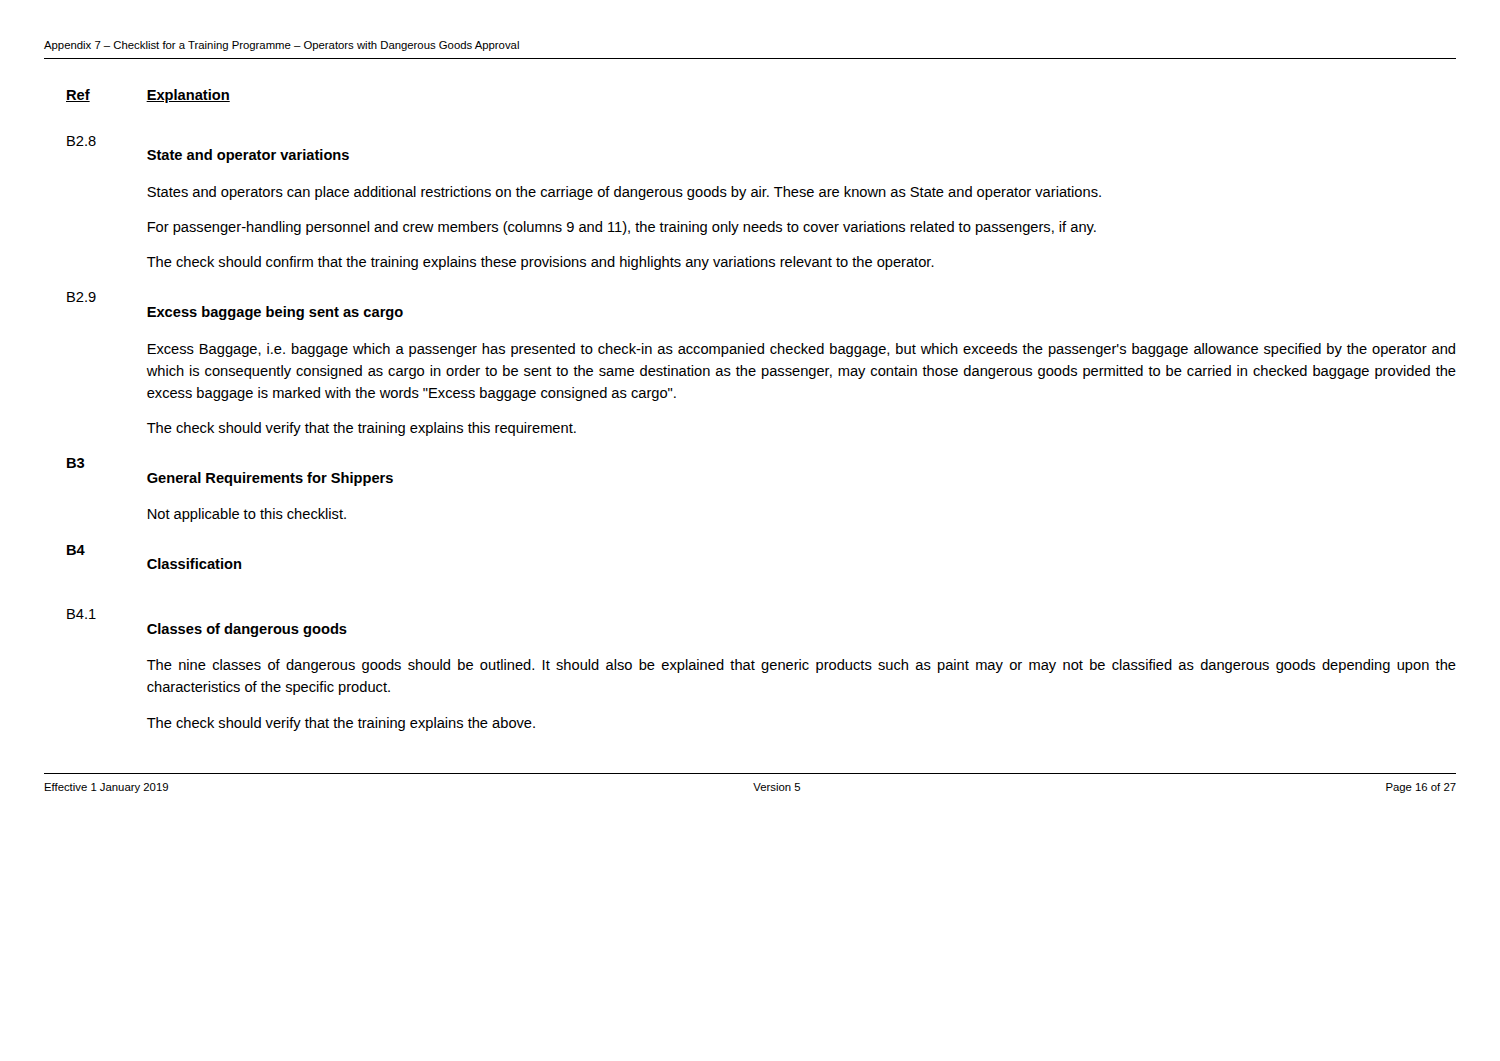Appendix 7 – Checklist for a Training Programme – Operators with Dangerous Goods Approval
Ref
Explanation
B2.8
State and operator variations
States and operators can place additional restrictions on the carriage of dangerous goods by air. These are known as State and operator variations.
For passenger-handling personnel and crew members (columns 9 and 11), the training only needs to cover variations related to passengers, if any.
The check should confirm that the training explains these provisions and highlights any variations relevant to the operator.
B2.9
Excess baggage being sent as cargo
Excess Baggage, i.e. baggage which a passenger has presented to check-in as accompanied checked baggage, but which exceeds the passenger's baggage allowance specified by the operator and which is consequently consigned as cargo in order to be sent to the same destination as the passenger, may contain those dangerous goods permitted to be carried in checked baggage provided the excess baggage is marked with the words "Excess baggage consigned as cargo".
The check should verify that the training explains this requirement.
B3
General Requirements for Shippers
Not applicable to this checklist.
B4
Classification
B4.1
Classes of dangerous goods
The nine classes of dangerous goods should be outlined. It should also be explained that generic products such as paint may or may not be classified as dangerous goods depending upon the characteristics of the specific product.
The check should verify that the training explains the above.
Effective 1 January 2019 Version 5 Page 16 of 27